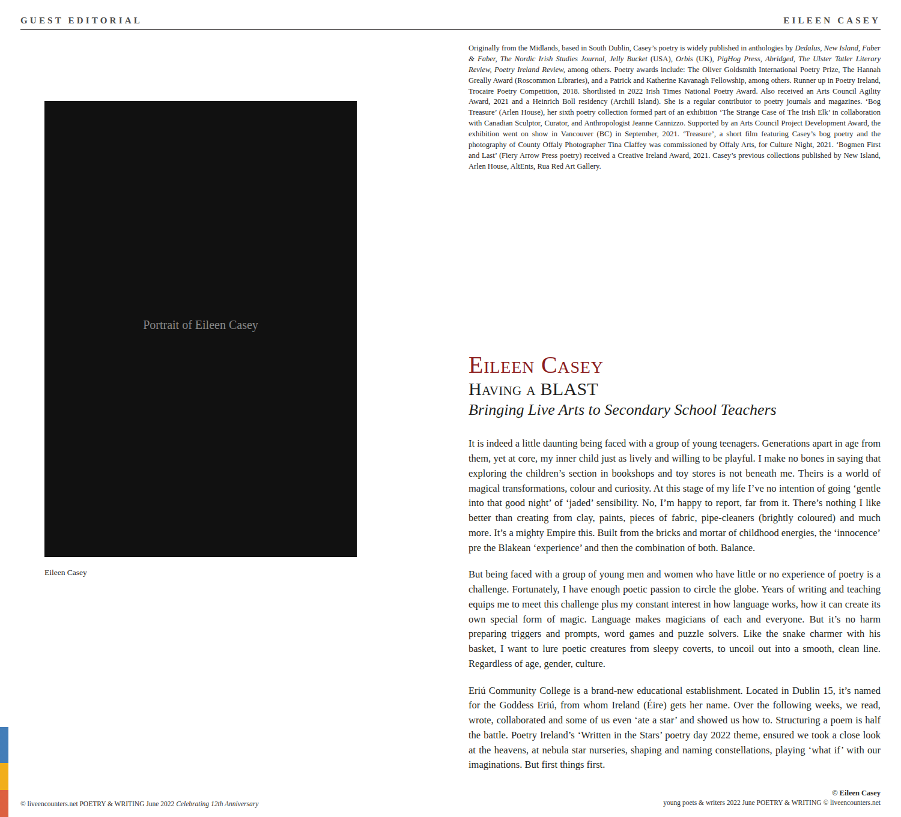Guest Editorial
Eileen Casey
Eileen Casey
Originally from the Midlands, based in South Dublin, Casey’s poetry is widely published in anthologies by Dedalus, New Island, Faber & Faber, The Nordic Irish Studies Journal, Jelly Bucket (USA), Orbis (UK), PigHog Press, Abridged, The Ulster Tatler Literary Review, Poetry Ireland Review, among others. Poetry awards include: The Oliver Goldsmith International Poetry Prize, The Hannah Greally Award (Roscommon Libraries), and a Patrick and Katherine Kavanagh Fellowship, among others. Runner up in Poetry Ireland, Trocaire Poetry Competition, 2018. Shortlisted in 2022 Irish Times National Poetry Award. Also received an Arts Council Agility Award, 2021 and a Heinrich Boll residency (Archill Island). She is a regular contributor to poetry journals and magazines. ‘Bog Treasure’ (Arlen House), her sixth poetry collection formed part of an exhibition ‘The Strange Case of The Irish Elk’ in collaboration with Canadian Sculptor, Curator, and Anthropologist Jeanne Cannizzo. Supported by an Arts Council Project Development Award, the exhibition went on show in Vancouver (BC) in September, 2021. ‘Treasure’, a short film featuring Casey’s bog poetry and the photography of County Offaly Photographer Tina Claffey was commissioned by Offaly Arts, for Culture Night, 2021. ‘Bogmen First and Last’ (Fiery Arrow Press poetry) received a Creative Ireland Award, 2021. Casey’s previous collections published by New Island, Arlen House, AltEnts, Rua Red Art Gallery.
Eileen Casey
Having a BLAST
Bringing Live Arts to Secondary School Teachers
It is indeed a little daunting being faced with a group of young teenagers. Generations apart in age from them, yet at core, my inner child just as lively and willing to be playful. I make no bones in saying that exploring the children’s section in bookshops and toy stores is not beneath me. Theirs is a world of magical transformations, colour and curiosity. At this stage of my life I’ve no intention of going ‘gentle into that good night’ of ‘jaded’ sensibility. No, I’m happy to report, far from it. There’s nothing I like better than creating from clay, paints, pieces of fabric, pipe-cleaners (brightly coloured) and much more. It’s a mighty Empire this. Built from the bricks and mortar of childhood energies, the ‘innocence’ pre the Blakean ‘experience’ and then the combination of both. Balance.
But being faced with a group of young men and women who have little or no experience of poetry is a challenge. Fortunately, I have enough poetic passion to circle the globe. Years of writing and teaching equips me to meet this challenge plus my constant interest in how language works, how it can create its own special form of magic. Language makes magicians of each and everyone. But it’s no harm preparing triggers and prompts, word games and puzzle solvers. Like the snake charmer with his basket, I want to lure poetic creatures from sleepy coverts, to uncoil out into a smooth, clean line. Regardless of age, gender, culture.
Eriú Community College is a brand-new educational establishment. Located in Dublin 15, it’s named for the Goddess Eriú, from whom Ireland (Éire) gets her name. Over the following weeks, we read, wrote, collaborated and some of us even ‘ate a star’ and showed us how to. Structuring a poem is half the battle. Poetry Ireland’s ‘Written in the Stars’ poetry day 2022 theme, ensured we took a close look at the heavens, at nebula star nurseries, shaping and naming constellations, playing ‘what if’ with our imaginations. But first things first.
© liveencounters.net POETRY & WRITING June 2022 Celebrating 12th Anniversary
© Eileen Casey young poets & writers 2022 June POETRY & WRITING © liveencounters.net